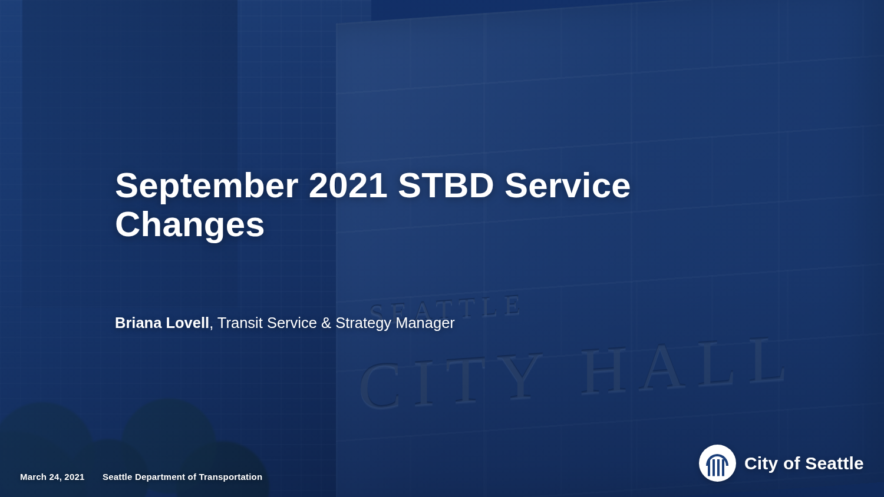SEATTLE CITY HALL
September 2021 STBD Service Changes
Briana Lovell, Transit Service & Strategy Manager
March 24, 2021 Seattle Department of Transportation
City of Seattle